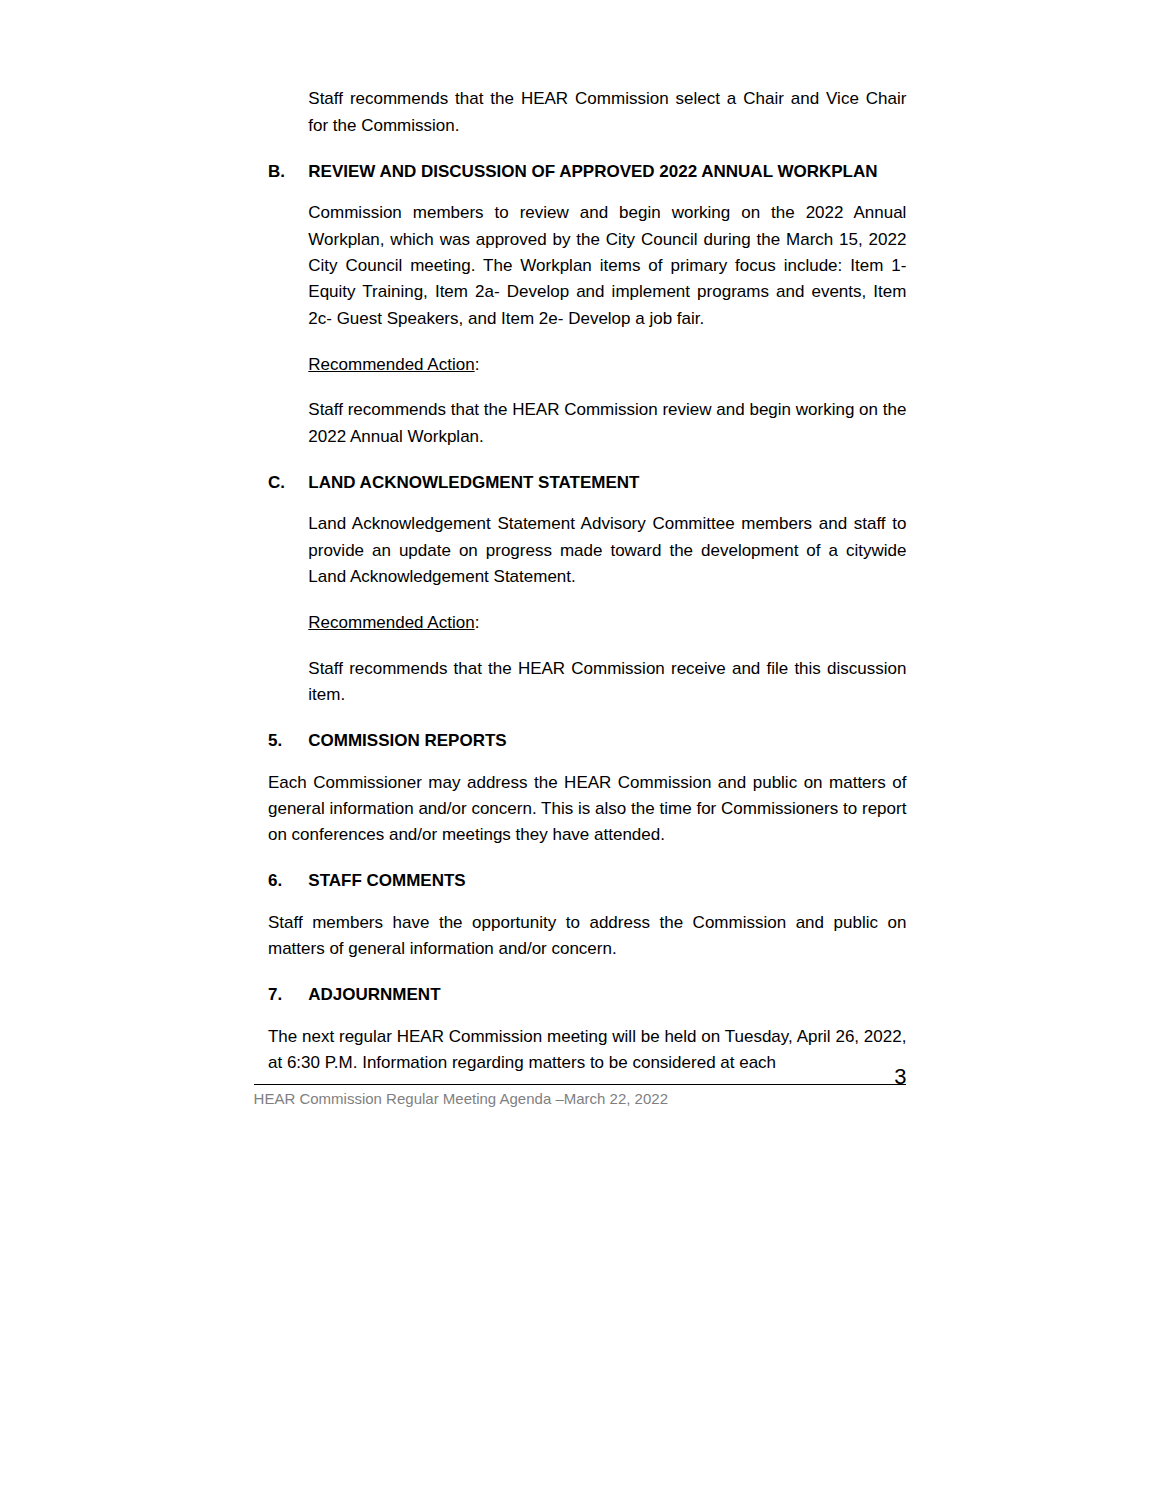Staff recommends that the HEAR Commission select a Chair and Vice Chair for the Commission.
B.
Review and Discussion of Approved 2022 Annual Workplan
Commission members to review and begin working on the 2022 Annual Workplan, which was approved by the City Council during the March 15, 2022 City Council meeting. The Workplan items of primary focus include: Item 1- Equity Training, Item 2a- Develop and implement programs and events, Item 2c- Guest Speakers, and Item 2e- Develop a job fair.
Recommended Action:
Staff recommends that the HEAR Commission review and begin working on the 2022 Annual Workplan.
C.
Land Acknowledgment Statement
Land Acknowledgement Statement Advisory Committee members and staff to provide an update on progress made toward the development of a citywide Land Acknowledgement Statement.
Recommended Action:
Staff recommends that the HEAR Commission receive and file this discussion item.
5.
Commission Reports
Each Commissioner may address the HEAR Commission and public on matters of general information and/or concern. This is also the time for Commissioners to report on conferences and/or meetings they have attended.
6.
Staff Comments
Staff members have the opportunity to address the Commission and public on matters of general information and/or concern.
7.
Adjournment
The next regular HEAR Commission meeting will be held on Tuesday, April 26, 2022, at 6:30 P.M. Information regarding matters to be considered at each
HEAR Commission Regular Meeting Agenda –March 22, 2022
3